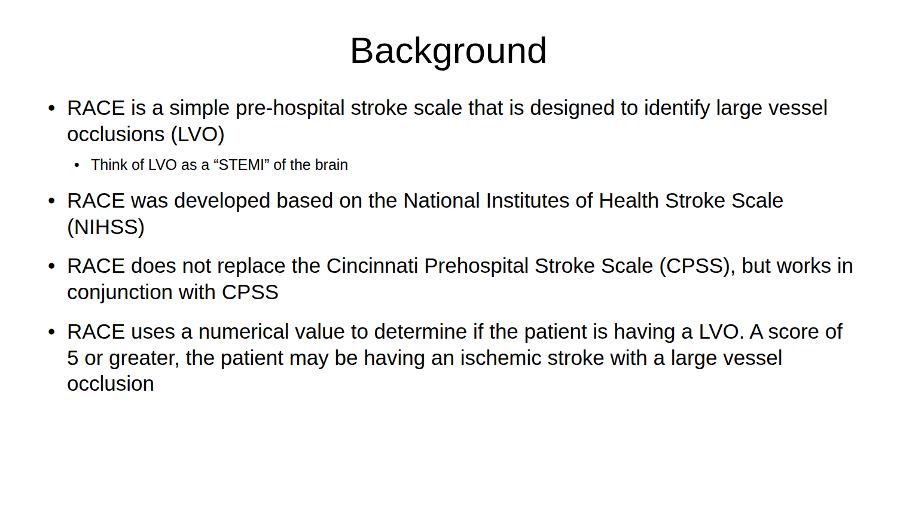Background
RACE is a simple pre-hospital stroke scale that is designed to identify large vessel occlusions (LVO)
Think of LVO as a “STEMI” of the brain
RACE was developed based on the National Institutes of Health Stroke Scale (NIHSS)
RACE does not replace the Cincinnati Prehospital Stroke Scale (CPSS), but works in conjunction with CPSS
RACE uses a numerical value to determine if the patient is having a LVO. A score of 5 or greater, the patient may be having an ischemic stroke with a large vessel occlusion